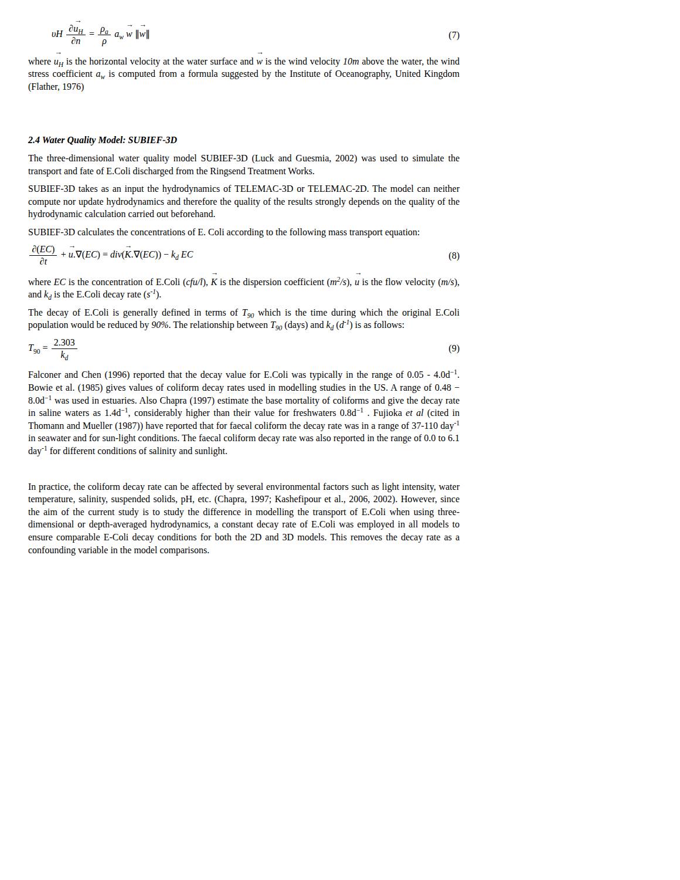υH ∂uH ∂n = ρa ρ aw w ∥w∥ (7)
where uH is the horizontal velocity at the water surface and w is the wind velocity 10m above the water, the wind stress coefficient aw is computed from a formula suggested by the Institute of Oceanography, United Kingdom (Flather, 1976)
2.4 Water Quality Model: SUBIEF-3D
The three-dimensional water quality model SUBIEF-3D (Luck and Guesmia, 2002) was used to simulate the transport and fate of E.Coli discharged from the Ringsend Treatment Works.
SUBIEF-3D takes as an input the hydrodynamics of TELEMAC-3D or TELEMAC-2D. The model can neither compute nor update hydrodynamics and therefore the quality of the results strongly depends on the quality of the hydrodynamic calculation carried out beforehand.
SUBIEF-3D calculates the concentrations of E. Coli according to the following mass transport equation:
∂(EC) ∂t + u.∇(EC) = div(K.∇(EC)) − kd EC (8)
where EC is the concentration of E.Coli (cfu/l), K is the dispersion coefficient (m2/s), u is the flow velocity (m/s), and kd is the E.Coli decay rate (s-1).
The decay of E.Coli is generally defined in terms of T90 which is the time during which the original E.Coli population would be reduced by 90%. The relationship between T90 (days) and kd (d-1) is as follows:
T90 = 2.303 kd (9)
Falconer and Chen (1996) reported that the decay value for E.Coli was typically in the range of 0.05 - 4.0d−1. Bowie et al. (1985) gives values of coliform decay rates used in modelling studies in the US. A range of 0.48 − 8.0d−1 was used in estuaries. Also Chapra (1997) estimate the base mortality of coliforms and give the decay rate in saline waters as 1.4d−1, considerably higher than their value for freshwaters 0.8d−1 . Fujioka et al (cited in Thomann and Mueller (1987)) have reported that for faecal coliform the decay rate was in a range of 37-110 day-1 in seawater and for sun-light conditions. The faecal coliform decay rate was also reported in the range of 0.0 to 6.1 day-1 for different conditions of salinity and sunlight.
In practice, the coliform decay rate can be affected by several environmental factors such as light intensity, water temperature, salinity, suspended solids, pH, etc. (Chapra, 1997; Kashefipour et al., 2006, 2002). However, since the aim of the current study is to study the difference in modelling the transport of E.Coli when using three-dimensional or depth-averaged hydrodynamics, a constant decay rate of E.Coli was employed in all models to ensure comparable E-Coli decay conditions for both the 2D and 3D models. This removes the decay rate as a confounding variable in the model comparisons.